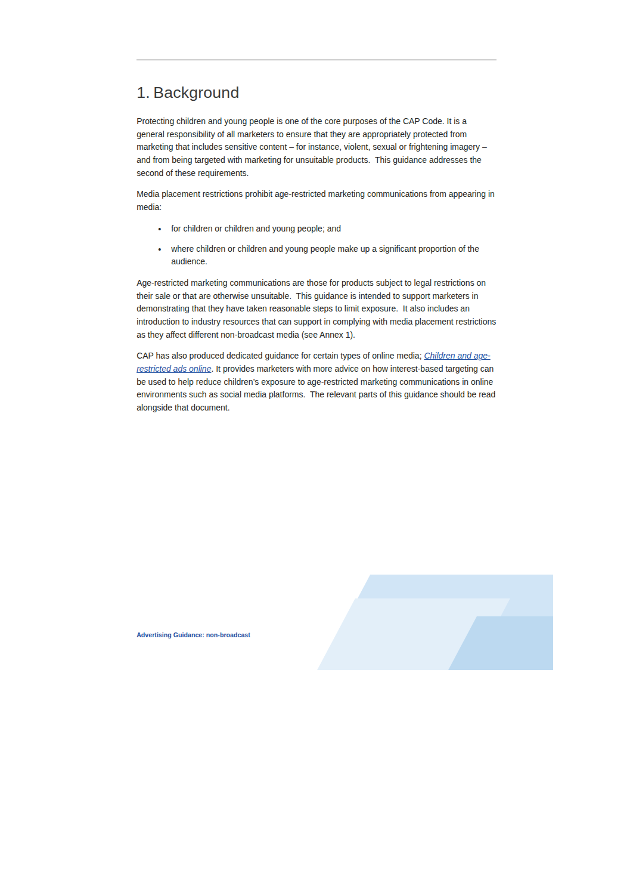1. Background
Protecting children and young people is one of the core purposes of the CAP Code. It is a general responsibility of all marketers to ensure that they are appropriately protected from marketing that includes sensitive content – for instance, violent, sexual or frightening imagery – and from being targeted with marketing for unsuitable products. This guidance addresses the second of these requirements.
Media placement restrictions prohibit age-restricted marketing communications from appearing in media:
for children or children and young people; and
where children or children and young people make up a significant proportion of the audience.
Age-restricted marketing communications are those for products subject to legal restrictions on their sale or that are otherwise unsuitable. This guidance is intended to support marketers in demonstrating that they have taken reasonable steps to limit exposure. It also includes an introduction to industry resources that can support in complying with media placement restrictions as they affect different non-broadcast media (see Annex 1).
CAP has also produced dedicated guidance for certain types of online media; Children and age-restricted ads online. It provides marketers with more advice on how interest-based targeting can be used to help reduce children’s exposure to age-restricted marketing communications in online environments such as social media platforms. The relevant parts of this guidance should be read alongside that document.
Advertising Guidance: non-broadcast 3